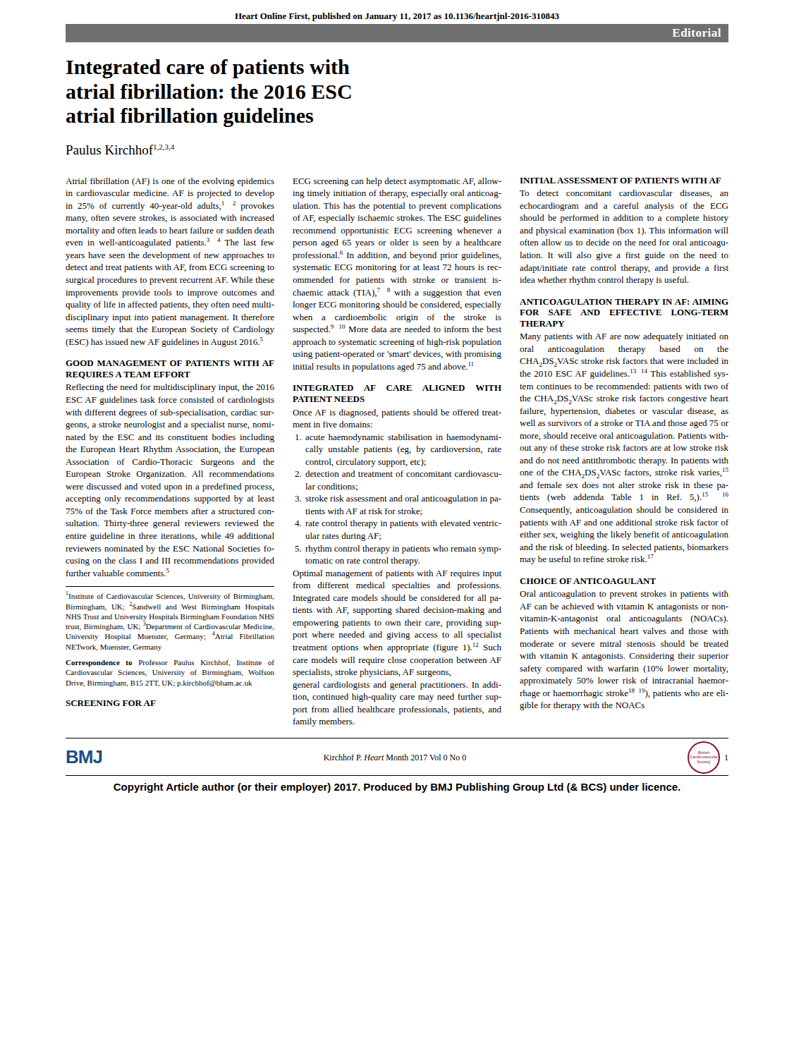Heart Online First, published on January 11, 2017 as 10.1136/heartjnl-2016-310843
Editorial
Integrated care of patients with atrial fibrillation: the 2016 ESC atrial fibrillation guidelines
Paulus Kirchhof1,2,3,4
Atrial fibrillation (AF) is one of the evolving epidemics in cardiovascular medicine. AF is projected to develop in 25% of currently 40-year-old adults,1 2 provokes many, often severe strokes, is associated with increased mortality and often leads to heart failure or sudden death even in well-anticoagulated patients.3 4 The last few years have seen the development of new approaches to detect and treat patients with AF, from ECG screening to surgical procedures to prevent recurrent AF. While these improvements provide tools to improve outcomes and quality of life in affected patients, they often need multidisciplinary input into patient management. It therefore seems timely that the European Society of Cardiology (ESC) has issued new AF guidelines in August 2016.5
Good management of patients with AF requires a team effort
Reflecting the need for multidisciplinary input, the 2016 ESC AF guidelines task force consisted of cardiologists with different degrees of sub-specialisation, cardiac surgeons, a stroke neurologist and a specialist nurse, nominated by the ESC and its constituent bodies including the European Heart Rhythm Association, the European Association of Cardio-Thoracic Surgeons and the European Stroke Organization. All recommendations were discussed and voted upon in a predefined process, accepting only recommendations supported by at least 75% of the Task Force members after a structured consultation. Thirty-three general reviewers reviewed the entire guideline in three iterations, while 49 additional reviewers nominated by the ESC National Societies focusing on the class I and III recommendations provided further valuable comments.5
1Institute of Cardiovascular Sciences, University of Birmingham, Birmingham, UK; 2Sandwell and West Birmingham Hospitals NHS Trust and University Hospitals Birmingham Foundation NHS trust, Birmingham, UK; 3Department of Cardiovascular Medicine, University Hospital Muenster, Germany; 4Atrial Fibrillation NETwork, Muenster, Germany
Correspondence to Professor Paulus Kirchhof, Institute of Cardiovascular Sciences, University of Birmingham, Wolfson Drive, Birmingham, B15 2TT, UK; p.kirchhof@bham.ac.uk
Screening for AF
ECG screening can help detect asymptomatic AF, allowing timely initiation of therapy, especially oral anticoagulation. This has the potential to prevent complications of AF, especially ischaemic strokes. The ESC guidelines recommend opportunistic ECG screening whenever a person aged 65 years or older is seen by a healthcare professional.6 In addition, and beyond prior guidelines, systematic ECG monitoring for at least 72 hours is recommended for patients with stroke or transient ischaemic attack (TIA),7 8 with a suggestion that even longer ECG monitoring should be considered, especially when a cardioembolic origin of the stroke is suspected.9 10 More data are needed to inform the best approach to systematic screening of high-risk population using patient-operated or 'smart' devices, with promising initial results in populations aged 75 and above.11
Integrated AF care aligned with patient needs
Once AF is diagnosed, patients should be offered treatment in five domains:
acute haemodynamic stabilisation in haemodynamically unstable patients (eg, by cardioversion, rate control, circulatory support, etc);
detection and treatment of concomitant cardiovascular conditions;
stroke risk assessment and oral anticoagulation in patients with AF at risk for stroke;
rate control therapy in patients with elevated ventricular rates during AF;
rhythm control therapy in patients who remain symptomatic on rate control therapy.
Optimal management of patients with AF requires input from different medical specialties and professions. Integrated care models should be considered for all patients with AF, supporting shared decision-making and empowering patients to own their care, providing support where needed and giving access to all specialist treatment options when appropriate (figure 1).12 Such care models will require close cooperation between AF specialists, stroke physicians, AF surgeons,
general cardiologists and general practitioners. In addition, continued high-quality care may need further support from allied healthcare professionals, patients, and family members.
Initial assessment of patients with AF
To detect concomitant cardiovascular diseases, an echocardiogram and a careful analysis of the ECG should be performed in addition to a complete history and physical examination (box 1). This information will often allow us to decide on the need for oral anticoagulation. It will also give a first guide on the need to adapt/initiate rate control therapy, and provide a first idea whether rhythm control therapy is useful.
Anticoagulation therapy in AF: aiming for safe and effective long-term therapy
Many patients with AF are now adequately initiated on oral anticoagulation therapy based on the CHA2DS2VASc stroke risk factors that were included in the 2010 ESC AF guidelines.13 14 This established system continues to be recommended: patients with two of the CHA2DS2VASc stroke risk factors congestive heart failure, hypertension, diabetes or vascular disease, as well as survivors of a stroke or TIA and those aged 75 or more, should receive oral anticoagulation. Patients without any of these stroke risk factors are at low stroke risk and do not need antithrombotic therapy. In patients with one of the CHA2DS2VASc factors, stroke risk varies,15 and female sex does not alter stroke risk in these patients (web addenda Table 1 in Ref. 5,).15 16 Consequently, anticoagulation should be considered in patients with AF and one additional stroke risk factor of either sex, weighing the likely benefit of anticoagulation and the risk of bleeding. In selected patients, biomarkers may be useful to refine stroke risk.17
Choice of anticoagulant
Oral anticoagulation to prevent strokes in patients with AF can be achieved with vitamin K antagonists or non-vitamin-K-antagonist oral anticoagulants (NOACs). Patients with mechanical heart valves and those with moderate or severe mitral stenosis should be treated with vitamin K antagonists. Considering their superior safety compared with warfarin (10% lower mortality, approximately 50% lower risk of intracranial haemorrhage or haemorrhagic stroke18 19), patients who are eligible for therapy with the NOACs
BMJ
Kirchhof P. Heart Month 2017 Vol 0 No 0
British
Cardiovascular
Society
1
Copyright Article author (or their employer) 2017. Produced by BMJ Publishing Group Ltd (& BCS) under licence.